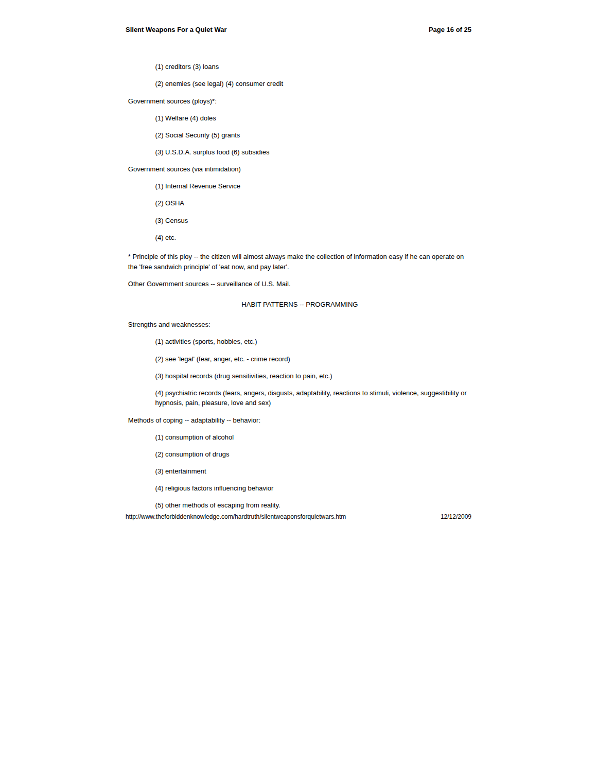Silent Weapons For a Quiet War Page 16 of 25
(1) creditors (3) loans
(2) enemies (see legal) (4) consumer credit
Government sources (ploys)*:
(1) Welfare (4) doles
(2) Social Security (5) grants
(3) U.S.D.A. surplus food (6) subsidies
Government sources (via intimidation)
(1) Internal Revenue Service
(2) OSHA
(3) Census
(4) etc.
* Principle of this ploy -- the citizen will almost always make the collection of information easy if he can operate on the 'free sandwich principle' of 'eat now, and pay later'.
Other Government sources -- surveillance of U.S. Mail.
HABIT PATTERNS -- PROGRAMMING
Strengths and weaknesses:
(1) activities (sports, hobbies, etc.)
(2) see 'legal' (fear, anger, etc. - crime record)
(3) hospital records (drug sensitivities, reaction to pain, etc.)
(4) psychiatric records (fears, angers, disgusts, adaptability, reactions to stimuli, violence, suggestibility or hypnosis, pain, pleasure, love and sex)
Methods of coping -- adaptability -- behavior:
(1) consumption of alcohol
(2) consumption of drugs
(3) entertainment
(4) religious factors influencing behavior
(5) other methods of escaping from reality.
http://www.theforbiddenknowledge.com/hardtruth/silentweaponsforquietwars.htm 12/12/2009